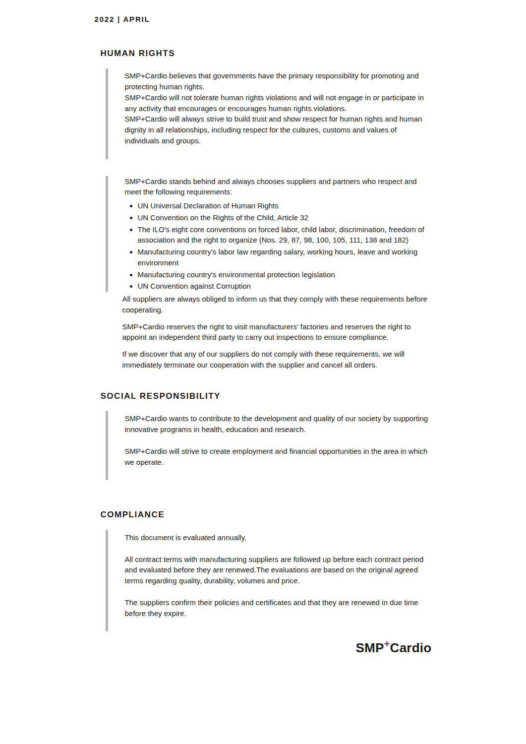2022 | APRIL
HUMAN RIGHTS
SMP+Cardio believes that governments have the primary responsibility for promoting and protecting human rights.
SMP+Cardio will not tolerate human rights violations and will not engage in or participate in any activity that encourages or encourages human rights violations.
SMP+Cardio will always strive to build trust and show respect for human rights and human dignity in all relationships, including respect for the cultures, customs and values of individuals and groups.
SMP+Cardio stands behind and always chooses suppliers and partners who respect and meet the following requirements:
UN Universal Declaration of Human Rights
UN Convention on the Rights of the Child, Article 32
The ILO's eight core conventions on forced labor, child labor, discrimination, freedom of association and the right to organize (Nos. 29, 87, 98, 100, 105, 111, 138 and 182)
Manufacturing country's labor law regarding salary, working hours, leave and working environment
Manufacturing country's environmental protection legislation
UN Convention against Corruption
All suppliers are always obliged to inform us that they comply with these requirements before cooperating.
SMP+Cardio reserves the right to visit manufacturers' factories and reserves the right to appoint an independent third party to carry out inspections to ensure compliance.
If we discover that any of our suppliers do not comply with these requirements, we will immediately terminate our cooperation with the supplier and cancel all orders.
SOCIAL RESPONSIBILITY
SMP+Cardio wants to contribute to the development and quality of our society by supporting innovative programs in health, education and research.
SMP+Cardio will strive to create employment and financial opportunities in the area in which we operate.
COMPLIANCE
This document is evaluated annually.
All contract terms with manufacturing suppliers are followed up before each contract period and evaluated before they are renewed.The evaluations are based on the original agreed terms regarding quality, durability, volumes and price.
The suppliers confirm their policies and certificates and that they are renewed in due time before they expire.
SMP+Cardio